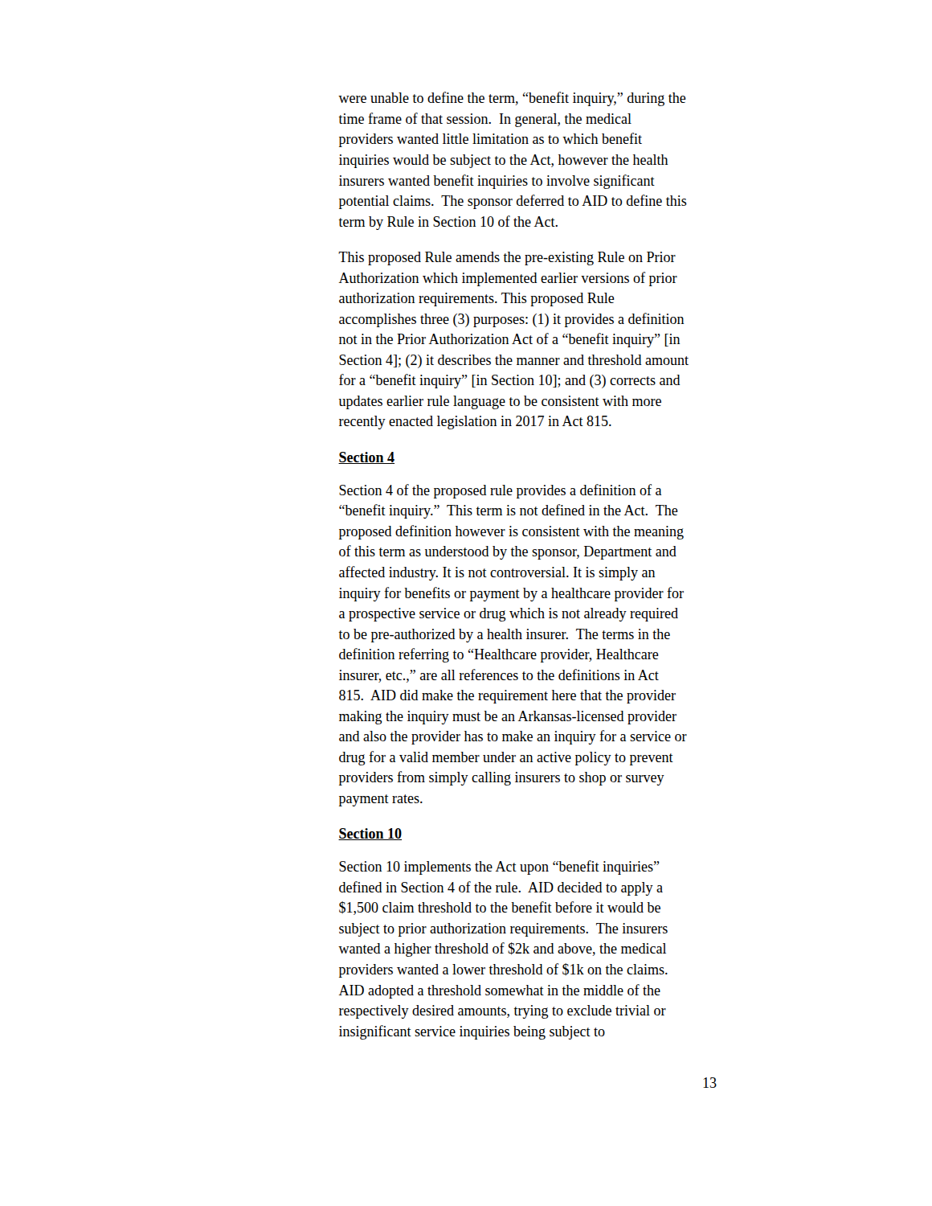were unable to define the term, “benefit inquiry,” during the time frame of that session. In general, the medical providers wanted little limitation as to which benefit inquiries would be subject to the Act, however the health insurers wanted benefit inquiries to involve significant potential claims. The sponsor deferred to AID to define this term by Rule in Section 10 of the Act.
This proposed Rule amends the pre-existing Rule on Prior Authorization which implemented earlier versions of prior authorization requirements. This proposed Rule accomplishes three (3) purposes: (1) it provides a definition not in the Prior Authorization Act of a “benefit inquiry” [in Section 4]; (2) it describes the manner and threshold amount for a “benefit inquiry” [in Section 10]; and (3) corrects and updates earlier rule language to be consistent with more recently enacted legislation in 2017 in Act 815.
Section 4
Section 4 of the proposed rule provides a definition of a “benefit inquiry.” This term is not defined in the Act. The proposed definition however is consistent with the meaning of this term as understood by the sponsor, Department and affected industry. It is not controversial. It is simply an inquiry for benefits or payment by a healthcare provider for a prospective service or drug which is not already required to be pre-authorized by a health insurer. The terms in the definition referring to “Healthcare provider, Healthcare insurer, etc.,” are all references to the definitions in Act 815. AID did make the requirement here that the provider making the inquiry must be an Arkansas-licensed provider and also the provider has to make an inquiry for a service or drug for a valid member under an active policy to prevent providers from simply calling insurers to shop or survey payment rates.
Section 10
Section 10 implements the Act upon “benefit inquiries” defined in Section 4 of the rule. AID decided to apply a $1,500 claim threshold to the benefit before it would be subject to prior authorization requirements. The insurers wanted a higher threshold of $2k and above, the medical providers wanted a lower threshold of $1k on the claims. AID adopted a threshold somewhat in the middle of the respectively desired amounts, trying to exclude trivial or insignificant service inquiries being subject to
13